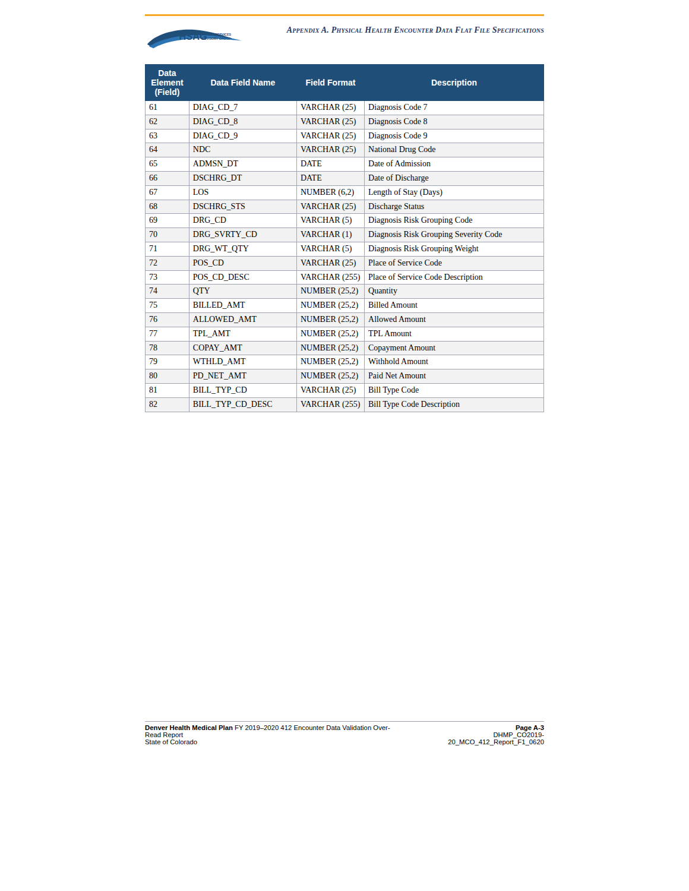HSAG HEALTH SERVICES ADVISORY GROUP
Appendix A. Physical Health Encounter Data Flat File Specifications
| Data Element (Field) | Data Field Name | Field Format | Description |
| --- | --- | --- | --- |
| 61 | DIAG_CD_7 | VARCHAR (25) | Diagnosis Code 7 |
| 62 | DIAG_CD_8 | VARCHAR (25) | Diagnosis Code 8 |
| 63 | DIAG_CD_9 | VARCHAR (25) | Diagnosis Code 9 |
| 64 | NDC | VARCHAR (25) | National Drug Code |
| 65 | ADMSN_DT | DATE | Date of Admission |
| 66 | DSCHRG_DT | DATE | Date of Discharge |
| 67 | LOS | NUMBER (6,2) | Length of Stay (Days) |
| 68 | DSCHRG_STS | VARCHAR (25) | Discharge Status |
| 69 | DRG_CD | VARCHAR (5) | Diagnosis Risk Grouping Code |
| 70 | DRG_SVRTY_CD | VARCHAR (1) | Diagnosis Risk Grouping Severity Code |
| 71 | DRG_WT_QTY | VARCHAR (5) | Diagnosis Risk Grouping Weight |
| 72 | POS_CD | VARCHAR (25) | Place of Service Code |
| 73 | POS_CD_DESC | VARCHAR (255) | Place of Service Code Description |
| 74 | QTY | NUMBER (25,2) | Quantity |
| 75 | BILLED_AMT | NUMBER (25,2) | Billed Amount |
| 76 | ALLOWED_AMT | NUMBER (25,2) | Allowed Amount |
| 77 | TPL_AMT | NUMBER (25,2) | TPL Amount |
| 78 | COPAY_AMT | NUMBER (25,2) | Copayment Amount |
| 79 | WTHLD_AMT | NUMBER (25,2) | Withhold Amount |
| 80 | PD_NET_AMT | NUMBER (25,2) | Paid Net Amount |
| 81 | BILL_TYP_CD | VARCHAR (25) | Bill Type Code |
| 82 | BILL_TYP_CD_DESC | VARCHAR (255) | Bill Type Code Description |
Denver Health Medical Plan FY 2019–2020 412 Encounter Data Validation Over-Read Report
State of Colorado
Page A-3
DHMP_CO2019-20_MCO_412_Report_F1_0620